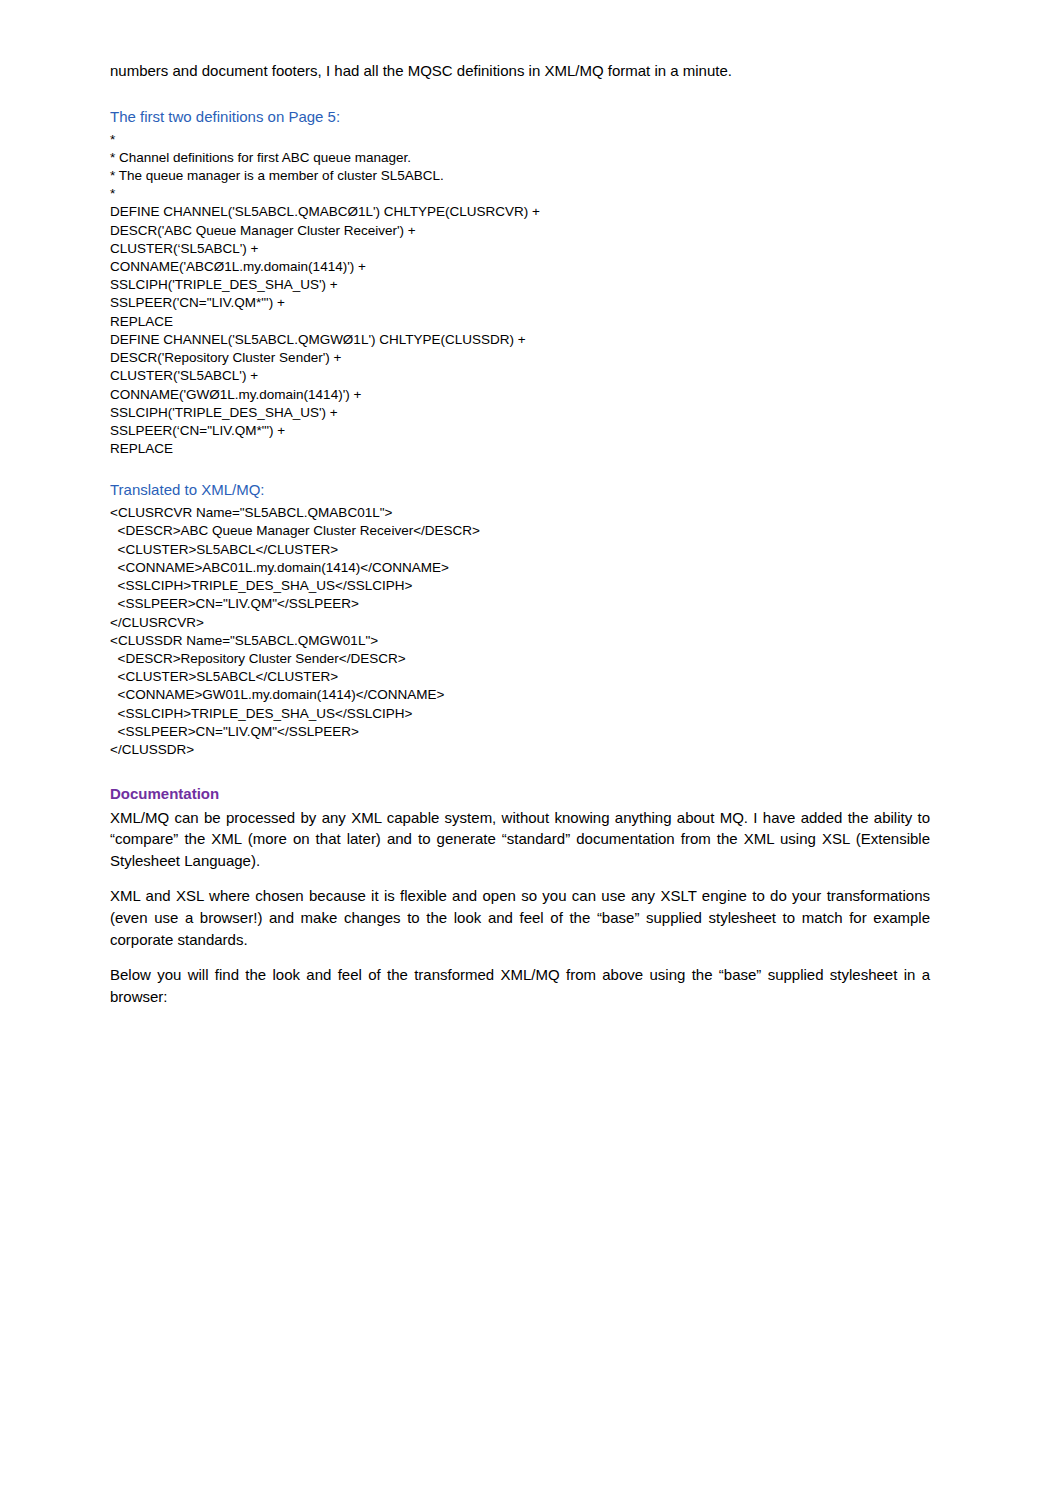numbers and document footers, I had all the MQSC definitions in XML/MQ format in a minute.
The first two definitions on Page 5:
* * Channel definitions for first ABC queue manager. * The queue manager is a member of cluster SL5ABCL. * DEFINE CHANNEL('SL5ABCL.QMABCØ1L') CHLTYPE(CLUSRCVR) + DESCR('ABC Queue Manager Cluster Receiver') + CLUSTER(‘SL5ABCL') + CONNAME('ABCØ1L.my.domain(1414)') + SSLCIPH('TRIPLE_DES_SHA_US') + SSLPEER('CN="LIV.QM*"') + REPLACE DEFINE CHANNEL('SL5ABCL.QMGWØ1L') CHLTYPE(CLUSSDR) + DESCR('Repository Cluster Sender') + CLUSTER('SL5ABCL') + CONNAME('GWØ1L.my.domain(1414)') + SSLCIPH('TRIPLE_DES_SHA_US') + SSLPEER(‘CN="LIV.QM*"') + REPLACE
Translated to XML/MQ:
<CLUSRCVR Name="SL5ABCL.QMABC01L"> <DESCR>ABC Queue Manager Cluster Receiver</DESCR> <CLUSTER>SL5ABCL</CLUSTER> <CONNAME>ABC01L.my.domain(1414)</CONNAME> <SSLCIPH>TRIPLE_DES_SHA_US</SSLCIPH> <SSLPEER>CN="LIV.QM"</SSLPEER> </CLUSRCVR> <CLUSSDR Name="SL5ABCL.QMGW01L"> <DESCR>Repository Cluster Sender</DESCR> <CLUSTER>SL5ABCL</CLUSTER> <CONNAME>GW01L.my.domain(1414)</CONNAME> <SSLCIPH>TRIPLE_DES_SHA_US</SSLCIPH> <SSLPEER>CN="LIV.QM"</SSLPEER> </CLUSSDR>
Documentation
XML/MQ can be processed by any XML capable system, without knowing anything about MQ. I have added the ability to “compare” the XML (more on that later) and to generate “standard” documentation from the XML using XSL (Extensible Stylesheet Language).
XML and XSL where chosen because it is flexible and open so you can use any XSLT engine to do your transformations (even use a browser!) and make changes to the look and feel of the “base” supplied stylesheet to match for example corporate standards.
Below you will find the look and feel of the transformed XML/MQ from above using the “base” supplied stylesheet in a browser: